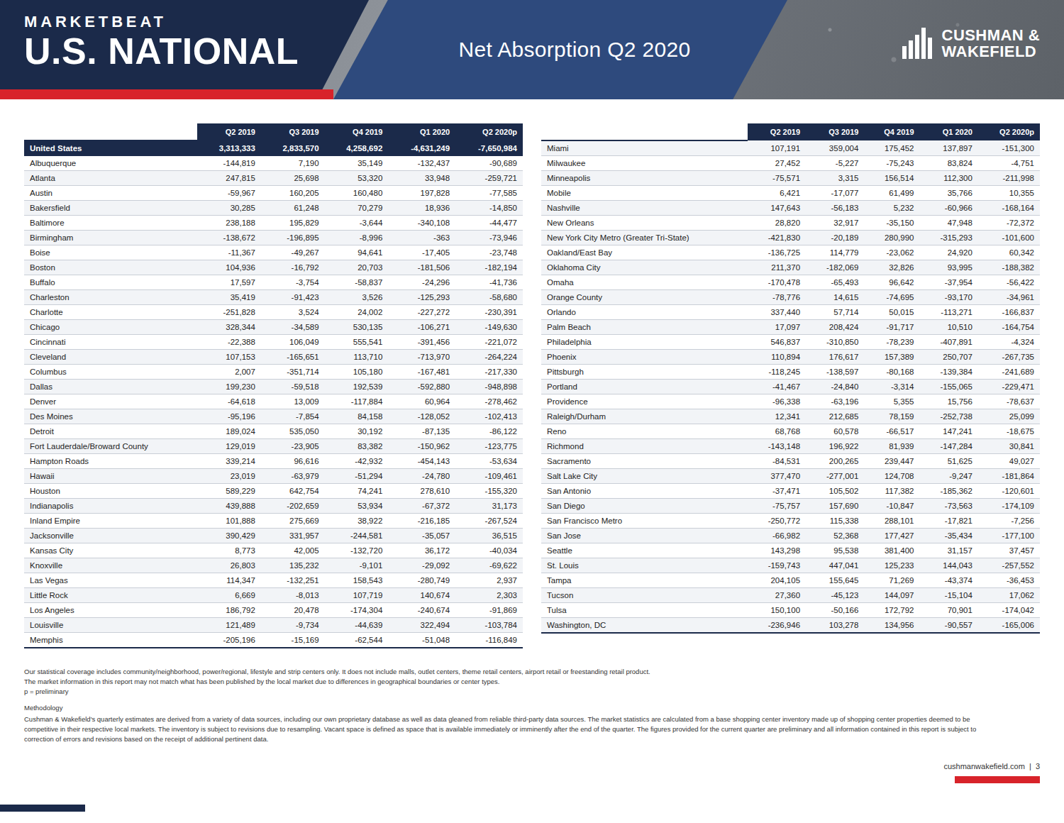MARKETBEAT
U.S. NATIONAL
Net Absorption Q2 2020
CUSHMAN &
WAKEFIELD
| | Q2 2019 | Q3 2019 | Q4 2019 | Q1 2020 | Q2 2020p |
| --- | --- | --- | --- | --- | --- |
| United States | 3,313,333 | 2,833,570 | 4,258,692 | -4,631,249 | -7,650,984 |
| Albuquerque | -144,819 | 7,190 | 35,149 | -132,437 | -90,689 |
| Atlanta | 247,815 | 25,698 | 53,320 | 33,948 | -259,721 |
| Austin | -59,967 | 160,205 | 160,480 | 197,828 | -77,585 |
| Bakersfield | 30,285 | 61,248 | 70,279 | 18,936 | -14,850 |
| Baltimore | 238,188 | 195,829 | -3,644 | -340,108 | -44,477 |
| Birmingham | -138,672 | -196,895 | -8,996 | -363 | -73,946 |
| Boise | -11,367 | -49,267 | 94,641 | -17,405 | -23,748 |
| Boston | 104,936 | -16,792 | 20,703 | -181,506 | -182,194 |
| Buffalo | 17,597 | -3,754 | -58,837 | -24,296 | -41,736 |
| Charleston | 35,419 | -91,423 | 3,526 | -125,293 | -58,680 |
| Charlotte | -251,828 | 3,524 | 24,002 | -227,272 | -230,391 |
| Chicago | 328,344 | -34,589 | 530,135 | -106,271 | -149,630 |
| Cincinnati | -22,388 | 106,049 | 555,541 | -391,456 | -221,072 |
| Cleveland | 107,153 | -165,651 | 113,710 | -713,970 | -264,224 |
| Columbus | 2,007 | -351,714 | 105,180 | -167,481 | -217,330 |
| Dallas | 199,230 | -59,518 | 192,539 | -592,880 | -948,898 |
| Denver | -64,618 | 13,009 | -117,884 | 60,964 | -278,462 |
| Des Moines | -95,196 | -7,854 | 84,158 | -128,052 | -102,413 |
| Detroit | 189,024 | 535,050 | 30,192 | -87,135 | -86,122 |
| Fort Lauderdale/Broward County | 129,019 | -23,905 | 83,382 | -150,962 | -123,775 |
| Hampton Roads | 339,214 | 96,616 | -42,932 | -454,143 | -53,634 |
| Hawaii | 23,019 | -63,979 | -51,294 | -24,780 | -109,461 |
| Houston | 589,229 | 642,754 | 74,241 | 278,610 | -155,320 |
| Indianapolis | 439,888 | -202,659 | 53,934 | -67,372 | 31,173 |
| Inland Empire | 101,888 | 275,669 | 38,922 | -216,185 | -267,524 |
| Jacksonville | 390,429 | 331,957 | -244,581 | -35,057 | 36,515 |
| Kansas City | 8,773 | 42,005 | -132,720 | 36,172 | -40,034 |
| Knoxville | 26,803 | 135,232 | -9,101 | -29,092 | -69,622 |
| Las Vegas | 114,347 | -132,251 | 158,543 | -280,749 | 2,937 |
| Little Rock | 6,669 | -8,013 | 107,719 | 140,674 | 2,303 |
| Los Angeles | 186,792 | 20,478 | -174,304 | -240,674 | -91,869 |
| Louisville | 121,489 | -9,734 | -44,639 | 322,494 | -103,784 |
| Memphis | -205,196 | -15,169 | -62,544 | -51,048 | -116,849 |
| | Q2 2019 | Q3 2019 | Q4 2019 | Q1 2020 | Q2 2020p |
| --- | --- | --- | --- | --- | --- |
| Miami | 107,191 | 359,004 | 175,452 | 137,897 | -151,300 |
| Milwaukee | 27,452 | -5,227 | -75,243 | 83,824 | -4,751 |
| Minneapolis | -75,571 | 3,315 | 156,514 | 112,300 | -211,998 |
| Mobile | 6,421 | -17,077 | 61,499 | 35,766 | 10,355 |
| Nashville | 147,643 | -56,183 | 5,232 | -60,966 | -168,164 |
| New Orleans | 28,820 | 32,917 | -35,150 | 47,948 | -72,372 |
| New York City Metro (Greater Tri-State) | -421,830 | -20,189 | 280,990 | -315,293 | -101,600 |
| Oakland/East Bay | -136,725 | 114,779 | -23,062 | 24,920 | 60,342 |
| Oklahoma City | 211,370 | -182,069 | 32,826 | 93,995 | -188,382 |
| Omaha | -170,478 | -65,493 | 96,642 | -37,954 | -56,422 |
| Orange County | -78,776 | 14,615 | -74,695 | -93,170 | -34,961 |
| Orlando | 337,440 | 57,714 | 50,015 | -113,271 | -166,837 |
| Palm Beach | 17,097 | 208,424 | -91,717 | 10,510 | -164,754 |
| Philadelphia | 546,837 | -310,850 | -78,239 | -407,891 | -4,324 |
| Phoenix | 110,894 | 176,617 | 157,389 | 250,707 | -267,735 |
| Pittsburgh | -118,245 | -138,597 | -80,168 | -139,384 | -241,689 |
| Portland | -41,467 | -24,840 | -3,314 | -155,065 | -229,471 |
| Providence | -96,338 | -63,196 | 5,355 | 15,756 | -78,637 |
| Raleigh/Durham | 12,341 | 212,685 | 78,159 | -252,738 | 25,099 |
| Reno | 68,768 | 60,578 | -66,517 | 147,241 | -18,675 |
| Richmond | -143,148 | 196,922 | 81,939 | -147,284 | 30,841 |
| Sacramento | -84,531 | 200,265 | 239,447 | 51,625 | 49,027 |
| Salt Lake City | 377,470 | -277,001 | 124,708 | -9,247 | -181,864 |
| San Antonio | -37,471 | 105,502 | 117,382 | -185,362 | -120,601 |
| San Diego | -75,757 | 157,690 | -10,847 | -73,563 | -174,109 |
| San Francisco Metro | -250,772 | 115,338 | 288,101 | -17,821 | -7,256 |
| San Jose | -66,982 | 52,368 | 177,427 | -35,434 | -177,100 |
| Seattle | 143,298 | 95,538 | 381,400 | 31,157 | 37,457 |
| St. Louis | -159,743 | 447,041 | 125,233 | 144,043 | -257,552 |
| Tampa | 204,105 | 155,645 | 71,269 | -43,374 | -36,453 |
| Tucson | 27,360 | -45,123 | 144,097 | -15,104 | 17,062 |
| Tulsa | 150,100 | -50,166 | 172,792 | 70,901 | -174,042 |
| Washington, DC | -236,946 | 103,278 | 134,956 | -90,557 | -165,006 |
Our statistical coverage includes community/neighborhood, power/regional, lifestyle and strip centers only. It does not include malls, outlet centers, theme retail centers, airport retail or freestanding retail product.
The market information in this report may not match what has been published by the local market due to differences in geographical boundaries or center types.
p = preliminary
Methodology
Cushman & Wakefield's quarterly estimates are derived from a variety of data sources, including our own proprietary database as well as data gleaned from reliable third-party data sources. The market statistics are calculated from a base shopping center inventory made up of shopping center properties deemed to be competitive in their respective local markets. The inventory is subject to revisions due to resampling. Vacant space is defined as space that is available immediately or imminently after the end of the quarter. The figures provided for the current quarter are preliminary and all information contained in this report is subject to correction of errors and revisions based on the receipt of additional pertinent data.
cushmanwakefield.com | 3